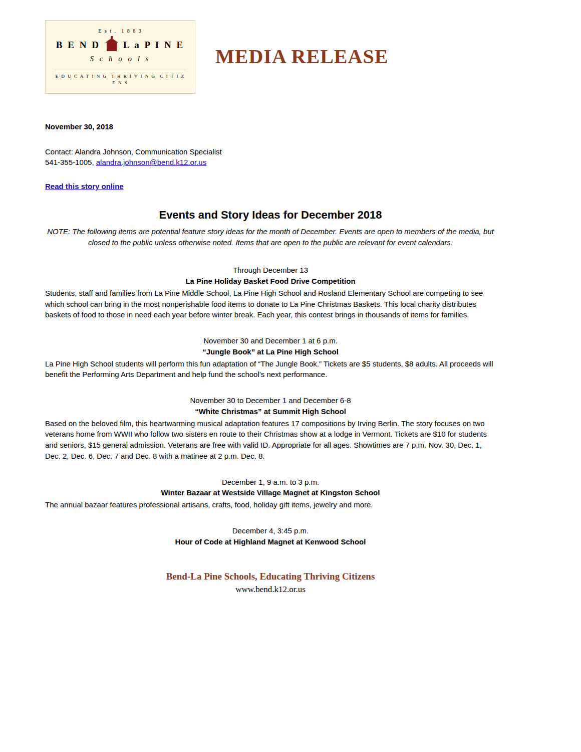E s t . 1 8 8 3
B E N D L a P I N E
S c h o o l s
E D U C A T I N G T H R I V I N G C I T I Z E N S
MEDIA RELEASE
November 30, 2018
Contact: Alandra Johnson, Communication Specialist
541-355-1005, alandra.johnson@bend.k12.or.us
Read this story online
Events and Story Ideas for December 2018
NOTE: The following items are potential feature story ideas for the month of December. Events are open to members of the media, but closed to the public unless otherwise noted. Items that are open to the public are relevant for event calendars.
Through December 13
La Pine Holiday Basket Food Drive Competition
Students, staff and families from La Pine Middle School, La Pine High School and Rosland Elementary School are competing to see which school can bring in the most nonperishable food items to donate to La Pine Christmas Baskets. This local charity distributes baskets of food to those in need each year before winter break. Each year, this contest brings in thousands of items for families.
November 30 and December 1 at 6 p.m.
“Jungle Book” at La Pine High School
La Pine High School students will perform this fun adaptation of “The Jungle Book.” Tickets are $5 students, $8 adults. All proceeds will benefit the Performing Arts Department and help fund the school’s next performance.
November 30 to December 1 and December 6-8
“White Christmas” at Summit High School
Based on the beloved film, this heartwarming musical adaptation features 17 compositions by Irving Berlin. The story focuses on two veterans home from WWII who follow two sisters en route to their Christmas show at a lodge in Vermont. Tickets are $10 for students and seniors, $15 general admission. Veterans are free with valid ID. Appropriate for all ages. Showtimes are 7 p.m. Nov. 30, Dec. 1, Dec. 2, Dec. 6, Dec. 7 and Dec. 8 with a matinee at 2 p.m. Dec. 8.
December 1, 9 a.m. to 3 p.m.
Winter Bazaar at Westside Village Magnet at Kingston School
The annual bazaar features professional artisans, crafts, food, holiday gift items, jewelry and more.
December 4, 3:45 p.m.
Hour of Code at Highland Magnet at Kenwood School
Bend-La Pine Schools, Educating Thriving Citizens
www.bend.k12.or.us